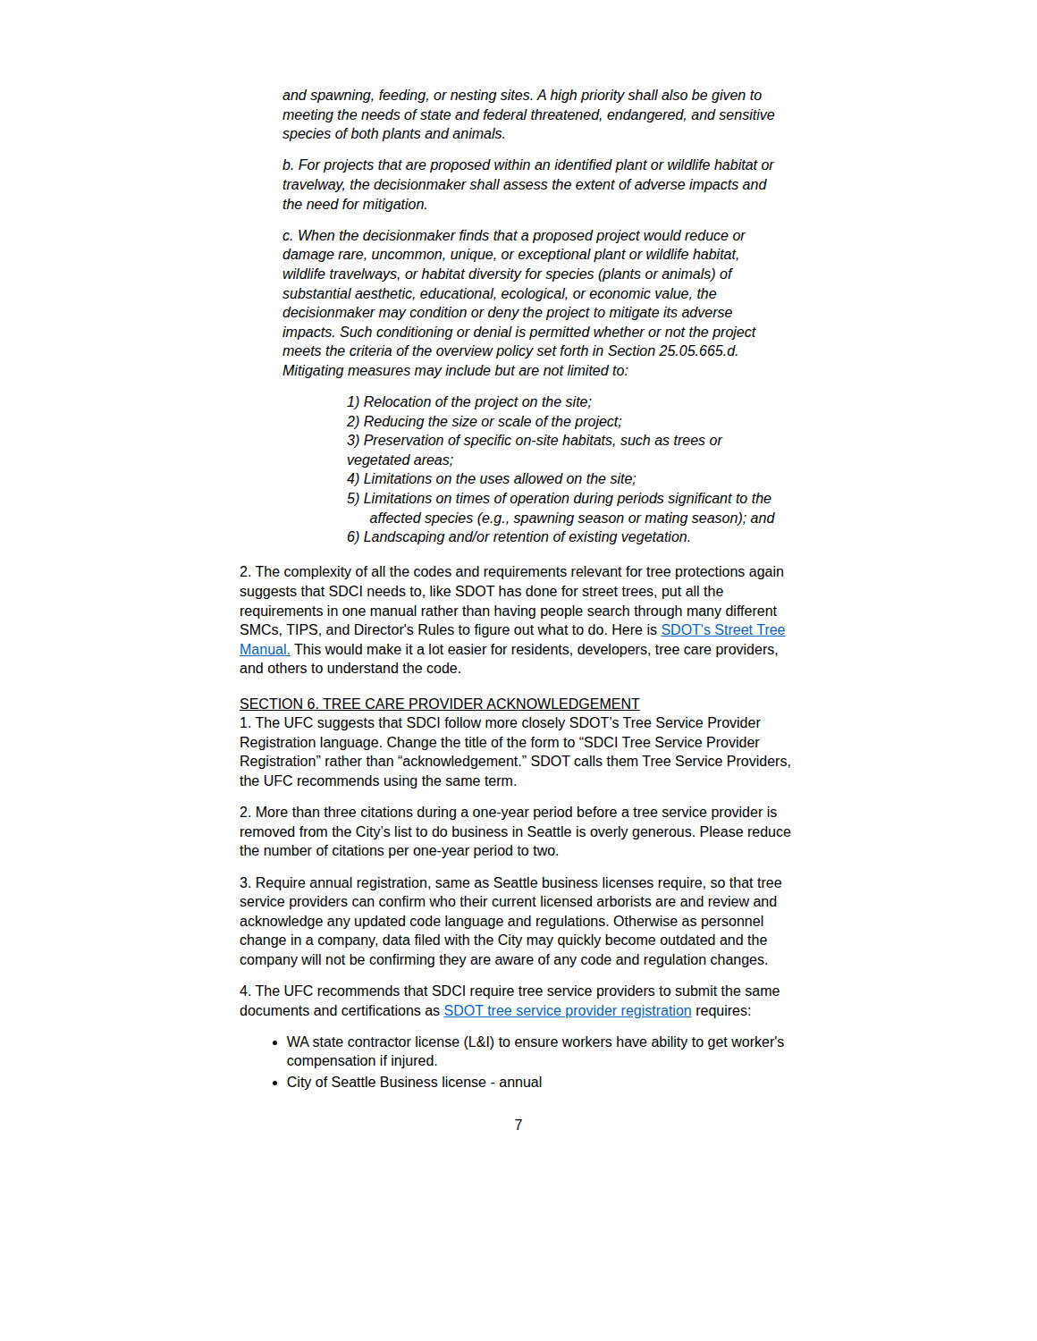and spawning, feeding, or nesting sites. A high priority shall also be given to meeting the needs of state and federal threatened, endangered, and sensitive species of both plants and animals.
b. For projects that are proposed within an identified plant or wildlife habitat or travelway, the decisionmaker shall assess the extent of adverse impacts and the need for mitigation.
c. When the decisionmaker finds that a proposed project would reduce or damage rare, uncommon, unique, or exceptional plant or wildlife habitat, wildlife travelways, or habitat diversity for species (plants or animals) of substantial aesthetic, educational, ecological, or economic value, the decisionmaker may condition or deny the project to mitigate its adverse impacts. Such conditioning or denial is permitted whether or not the project meets the criteria of the overview policy set forth in Section 25.05.665.d. Mitigating measures may include but are not limited to:
1) Relocation of the project on the site;
2) Reducing the size or scale of the project;
3) Preservation of specific on-site habitats, such as trees or vegetated areas;
4) Limitations on the uses allowed on the site;
5) Limitations on times of operation during periods significant to the affected species (e.g., spawning season or mating season); and
6) Landscaping and/or retention of existing vegetation.
2. The complexity of all the codes and requirements relevant for tree protections again suggests that SDCI needs to, like SDOT has done for street trees, put all the requirements in one manual rather than having people search through many different SMCs, TIPS, and Director's Rules to figure out what to do. Here is SDOT's Street Tree Manual. This would make it a lot easier for residents, developers, tree care providers, and others to understand the code.
SECTION 6. TREE CARE PROVIDER ACKNOWLEDGEMENT
1. The UFC suggests that SDCI follow more closely SDOT’s Tree Service Provider Registration language. Change the title of the form to “SDCI Tree Service Provider Registration” rather than “acknowledgement.” SDOT calls them Tree Service Providers, the UFC recommends using the same term.
2. More than three citations during a one-year period before a tree service provider is removed from the City’s list to do business in Seattle is overly generous. Please reduce the number of citations per one-year period to two.
3. Require annual registration, same as Seattle business licenses require, so that tree service providers can confirm who their current licensed arborists are and review and acknowledge any updated code language and regulations. Otherwise as personnel change in a company, data filed with the City may quickly become outdated and the company will not be confirming they are aware of any code and regulation changes.
4. The UFC recommends that SDCI require tree service providers to submit the same documents and certifications as SDOT tree service provider registration requires:
WA state contractor license (L&I) to ensure workers have ability to get worker's compensation if injured.
City of Seattle Business license - annual
7